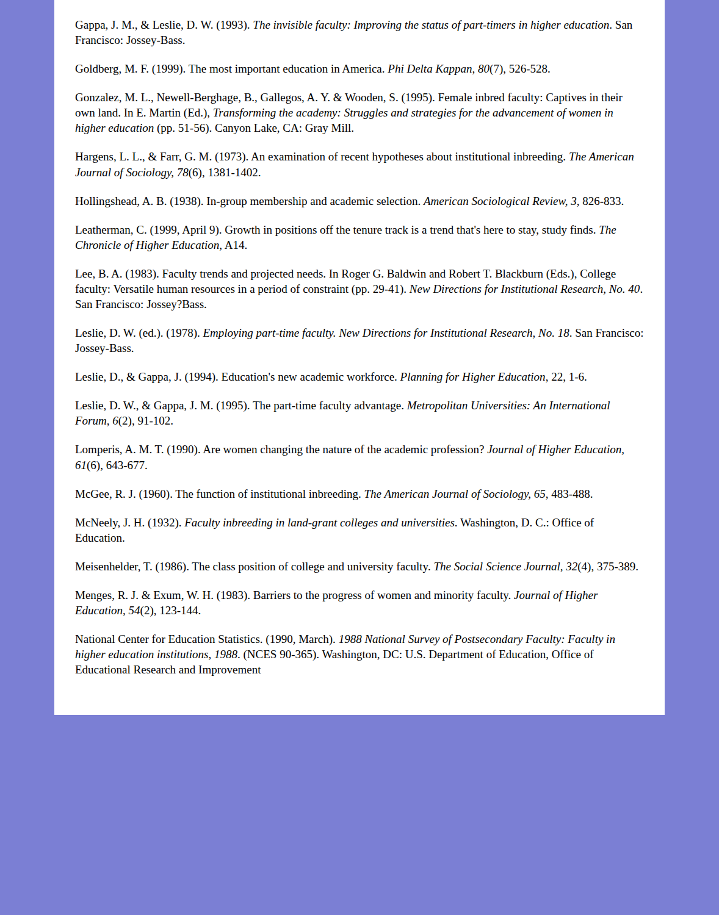Gappa, J. M., & Leslie, D. W. (1993). The invisible faculty: Improving the status of part-timers in higher education. San Francisco: Jossey-Bass.
Goldberg, M. F. (1999). The most important education in America. Phi Delta Kappan, 80(7), 526-528.
Gonzalez, M. L., Newell-Berghage, B., Gallegos, A. Y. & Wooden, S. (1995). Female inbred faculty: Captives in their own land. In E. Martin (Ed.), Transforming the academy: Struggles and strategies for the advancement of women in higher education (pp. 51-56). Canyon Lake, CA: Gray Mill.
Hargens, L. L., & Farr, G. M. (1973). An examination of recent hypotheses about institutional inbreeding. The American Journal of Sociology, 78(6), 1381-1402.
Hollingshead, A. B. (1938). In-group membership and academic selection. American Sociological Review, 3, 826-833.
Leatherman, C. (1999, April 9). Growth in positions off the tenure track is a trend that's here to stay, study finds. The Chronicle of Higher Education, A14.
Lee, B. A. (1983). Faculty trends and projected needs. In Roger G. Baldwin and Robert T. Blackburn (Eds.), College faculty: Versatile human resources in a period of constraint (pp. 29-41). New Directions for Institutional Research, No. 40. San Francisco: Jossey?Bass.
Leslie, D. W. (ed.). (1978). Employing part-time faculty. New Directions for Institutional Research, No. 18. San Francisco: Jossey-Bass.
Leslie, D., & Gappa, J. (1994). Education's new academic workforce. Planning for Higher Education, 22, 1-6.
Leslie, D. W., & Gappa, J. M. (1995). The part-time faculty advantage. Metropolitan Universities: An International Forum, 6(2), 91-102.
Lomperis, A. M. T. (1990). Are women changing the nature of the academic profession? Journal of Higher Education, 61(6), 643-677.
McGee, R. J. (1960). The function of institutional inbreeding. The American Journal of Sociology, 65, 483-488.
McNeely, J. H. (1932). Faculty inbreeding in land-grant colleges and universities. Washington, D. C.: Office of Education.
Meisenhelder, T. (1986). The class position of college and university faculty. The Social Science Journal, 32(4), 375-389.
Menges, R. J. & Exum, W. H. (1983). Barriers to the progress of women and minority faculty. Journal of Higher Education, 54(2), 123-144.
National Center for Education Statistics. (1990, March). 1988 National Survey of Postsecondary Faculty: Faculty in higher education institutions, 1988. (NCES 90-365). Washington, DC: U.S. Department of Education, Office of Educational Research and Improvement